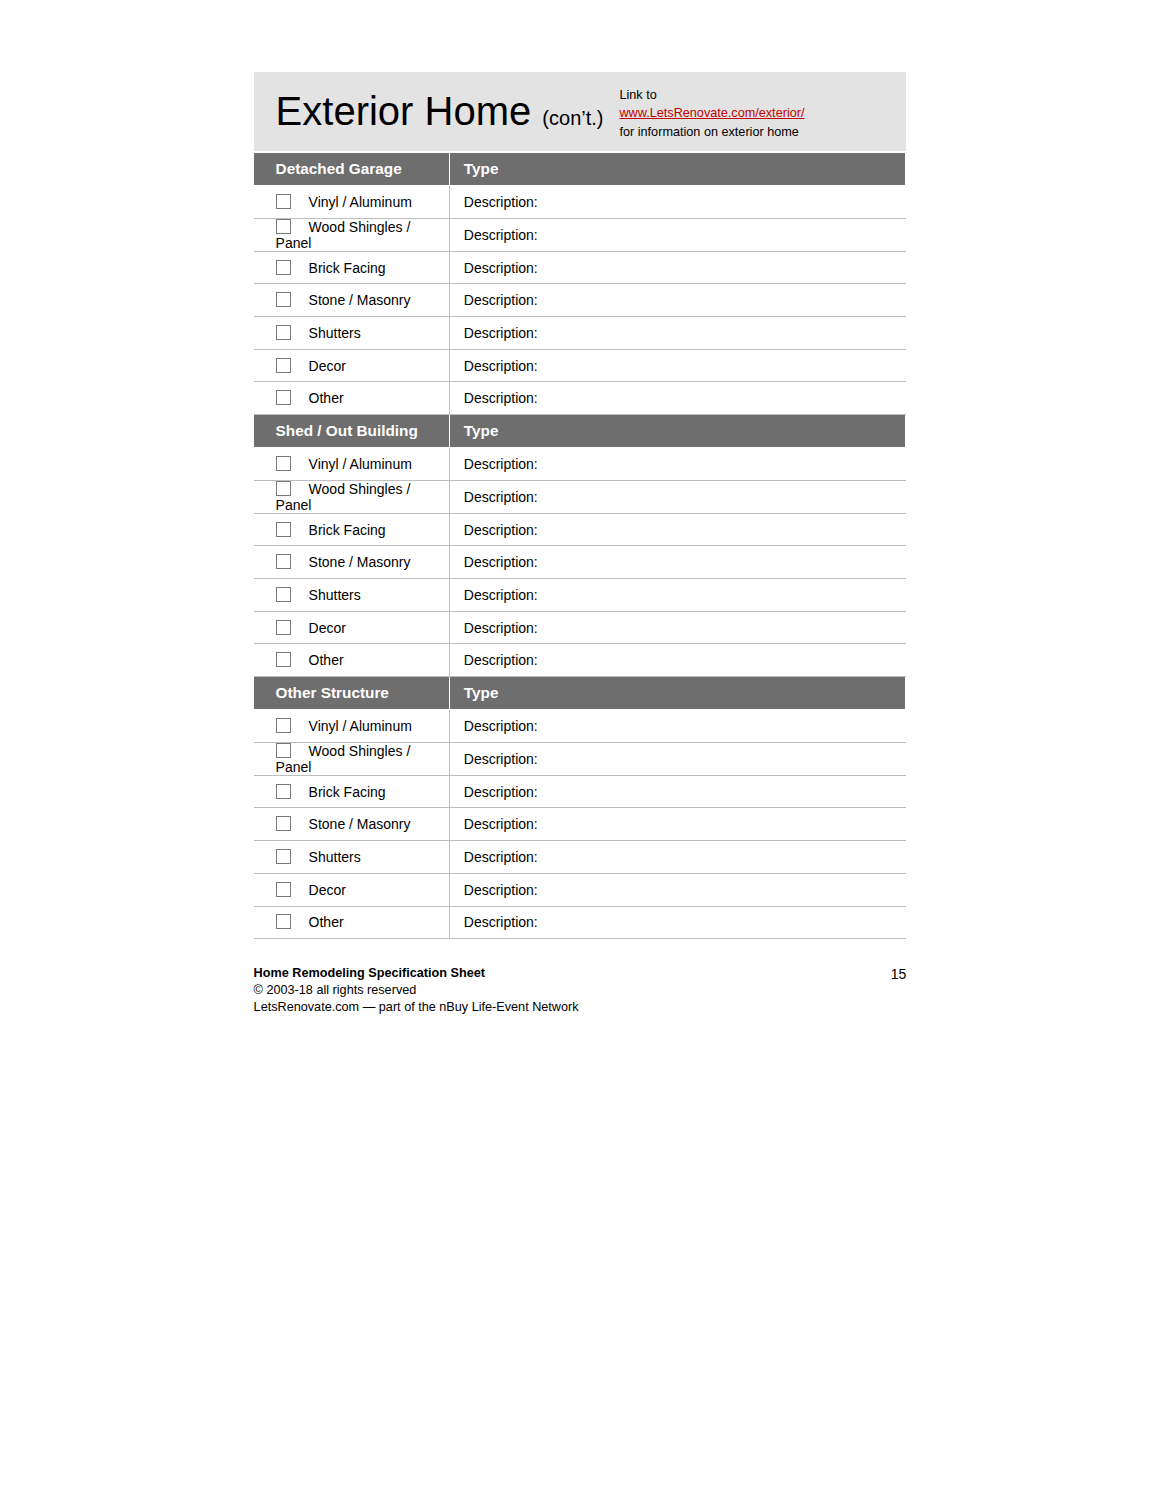Exterior Home (con’t.)
Link to
www.LetsRenovate.com/exterior/
for information on exterior home
| Detached Garage | Type |
| --- | --- |
| Vinyl / Aluminum | Description: |
| Wood Shingles / Panel | Description: |
| Brick Facing | Description: |
| Stone / Masonry | Description: |
| Shutters | Description: |
| Decor | Description: |
| Other | Description: |
| Shed / Out Building | Type |
| Vinyl / Aluminum | Description: |
| Wood Shingles / Panel | Description: |
| Brick Facing | Description: |
| Stone / Masonry | Description: |
| Shutters | Description: |
| Decor | Description: |
| Other | Description: |
| Other Structure | Type |
| Vinyl / Aluminum | Description: |
| Wood Shingles / Panel | Description: |
| Brick Facing | Description: |
| Stone / Masonry | Description: |
| Shutters | Description: |
| Decor | Description: |
| Other | Description: |
Home Remodeling Specification Sheet
© 2003-18 all rights reserved
LetsRenovate.com — part of the nBuy Life-Event Network
15